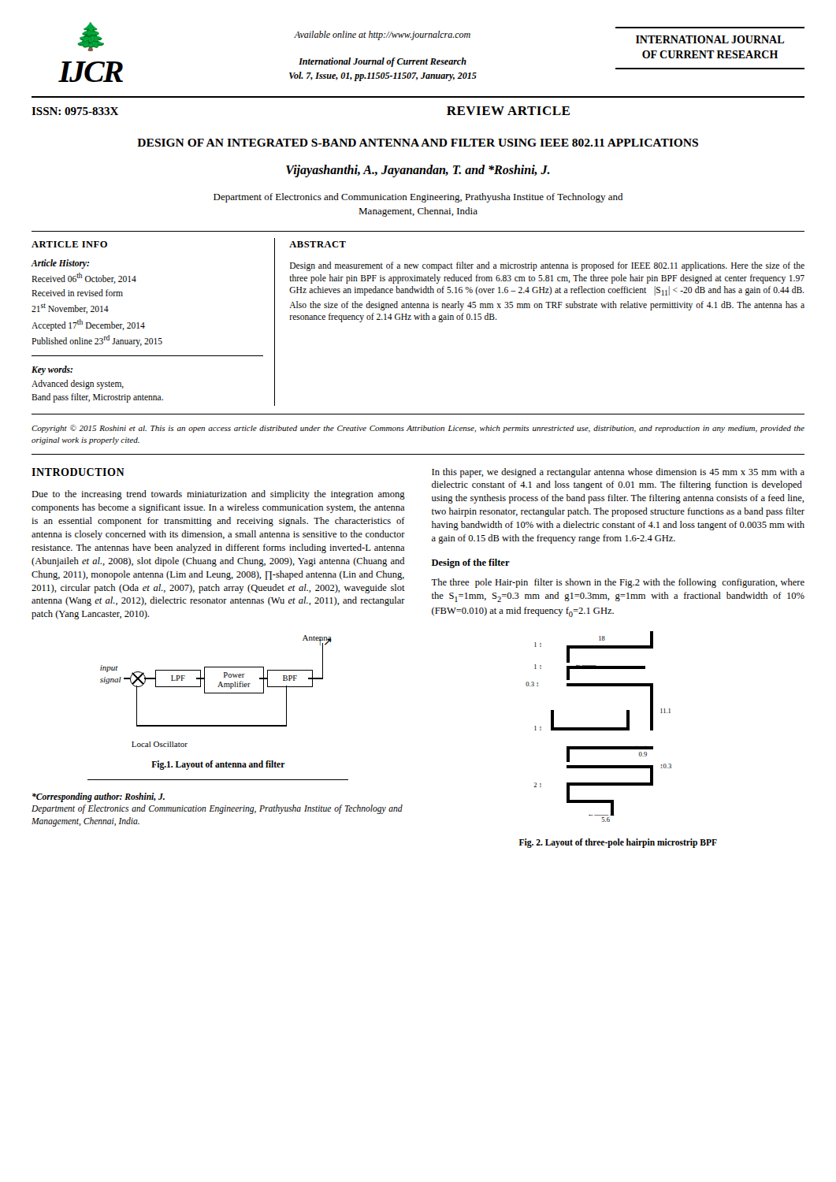🌲
IJCR
Available online at http://www.journalcra.com
International Journal of Current Research
Vol. 7, Issue, 01, pp.11505-11507, January, 2015
INTERNATIONAL JOURNAL
OF CURRENT RESEARCH
ISSN: 0975-833X
REVIEW ARTICLE
DESIGN OF AN INTEGRATED S-BAND ANTENNA AND FILTER USING IEEE 802.11 APPLICATIONS
Vijayashanthi, A., Jayanandan, T. and *Roshini, J.
Department of Electronics and Communication Engineering, Prathyusha Institue of Technology and
Management, Chennai, India
ARTICLE INFO
Article History:
Received 06th October, 2014
Received in revised form
21st November, 2014
Accepted 17th December, 2014
Published online 23rd January, 2015
Key words:
Advanced design system,
Band pass filter, Microstrip antenna.
ABSTRACT
Design and measurement of a new compact filter and a microstrip antenna is proposed for IEEE 802.11 applications. Here the size of the three pole hair pin BPF is approximately reduced from 6.83 cm to 5.81 cm, The three pole hair pin BPF designed at center frequency 1.97 GHz achieves an impedance bandwidth of 5.16 % (over 1.6 – 2.4 GHz) at a reflection coefficient |S11| < -20 dB and has a gain of 0.44 dB. Also the size of the designed antenna is nearly 45 mm x 35 mm on TRF substrate with relative permittivity of 4.1 dB. The antenna has a resonance frequency of 2.14 GHz with a gain of 0.15 dB.
Copyright © 2015 Roshini et al. This is an open access article distributed under the Creative Commons Attribution License, which permits unrestricted use, distribution, and reproduction in any medium, provided the original work is properly cited.
INTRODUCTION
Due to the increasing trend towards miniaturization and simplicity the integration among components has become a significant issue. In a wireless communication system, the antenna is an essential component for transmitting and receiving signals. The characteristics of antenna is closely concerned with its dimension, a small antenna is sensitive to the conductor resistance. The antennas have been analyzed in different forms including inverted-L antenna (Abunjaileh et al., 2008), slot dipole (Chuang and Chung, 2009), Yagi antenna (Chuang and Chung, 2011), monopole antenna (Lim and Leung, 2008), ∏-shaped antenna (Lin and Chung, 2011), circular patch (Oda et al., 2007), patch array (Queudet et al., 2002), waveguide slot antenna (Wang et al., 2012), dielectric resonator antennas (Wu et al., 2011), and rectangular patch (Yang Lancaster, 2010).
input
signal Antenna Local Oscillator LPF Power
Amplifier BPF ↑↗
Fig.1. Layout of antenna and filter
*Corresponding author: Roshini, J.
Department of Electronics and Communication Engineering, Prathyusha Institue of Technology and Management, Chennai, India.
In this paper, we designed a rectangular antenna whose dimension is 45 mm x 35 mm with a dielectric constant of 4.1 and loss tangent of 0.01 mm. The filtering function is developed using the synthesis process of the band pass filter. The filtering antenna consists of a feed line, two hairpin resonator, rectangular patch. The proposed structure functions as a band pass filter having bandwidth of 10% with a dielectric constant of 4.1 and loss tangent of 0.0035 mm with a gain of 0.15 dB with the frequency range from 1.6-2.4 GHz.
Design of the filter
The three pole Hair-pin filter is shown in the Fig.2 with the following configuration, where the S1=1mm, S2=0.3 mm and g1=0.3mm, g=1mm with a fractional bandwidth of 10%(FBW=0.010) at a mid frequency f0=2.1 GHz.
1 ↕ 18 ←—————→ 1 ↕ ←—— 0.3 ↕ 11.1 1 ↕ ←→
0.9 ↕0.3 2 ↕ 5.6 ←——→
Fig. 2. Layout of three-pole hairpin microstrip BPF